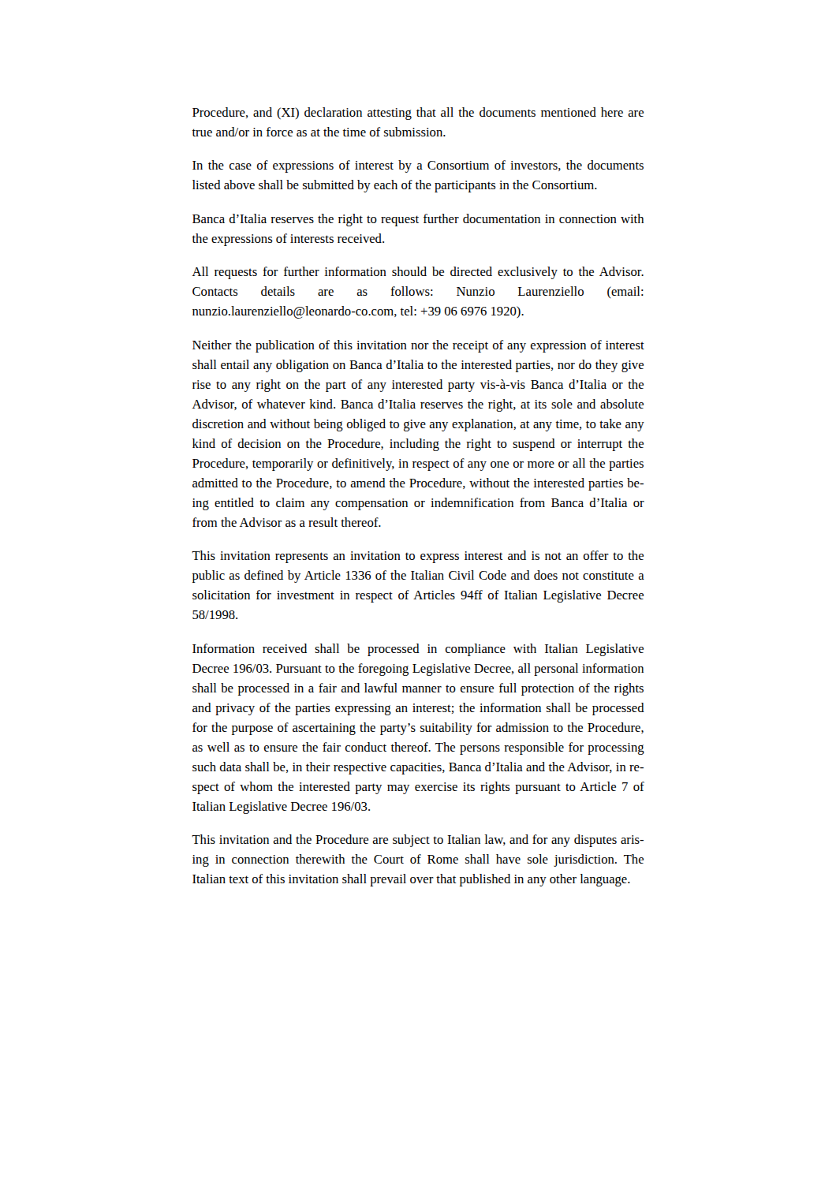Procedure, and (XI) declaration attesting that all the documents mentioned here are true and/or in force as at the time of submission.
In the case of expressions of interest by a Consortium of investors, the documents listed above shall be submitted by each of the participants in the Consortium.
Banca d’Italia reserves the right to request further documentation in connection with the expressions of interests received.
All requests for further information should be directed exclusively to the Advisor. Contacts details are as follows: Nunzio Laurenziello (email: nunzio.laurenziello@leonardo-co.com, tel: +39 06 6976 1920).
Neither the publication of this invitation nor the receipt of any expression of interest shall entail any obligation on Banca d’Italia to the interested parties, nor do they give rise to any right on the part of any interested party vis-à-vis Banca d’Italia or the Advisor, of whatever kind. Banca d’Italia reserves the right, at its sole and absolute discretion and without being obliged to give any explanation, at any time, to take any kind of decision on the Procedure, including the right to suspend or interrupt the Procedure, temporarily or definitively, in respect of any one or more or all the parties admitted to the Procedure, to amend the Procedure, without the interested parties being entitled to claim any compensation or indemnification from Banca d’Italia or from the Advisor as a result thereof.
This invitation represents an invitation to express interest and is not an offer to the public as defined by Article 1336 of the Italian Civil Code and does not constitute a solicitation for investment in respect of Articles 94ff of Italian Legislative Decree 58/1998.
Information received shall be processed in compliance with Italian Legislative Decree 196/03. Pursuant to the foregoing Legislative Decree, all personal information shall be processed in a fair and lawful manner to ensure full protection of the rights and privacy of the parties expressing an interest; the information shall be processed for the purpose of ascertaining the party’s suitability for admission to the Procedure, as well as to ensure the fair conduct thereof. The persons responsible for processing such data shall be, in their respective capacities, Banca d’Italia and the Advisor, in respect of whom the interested party may exercise its rights pursuant to Article 7 of Italian Legislative Decree 196/03.
This invitation and the Procedure are subject to Italian law, and for any disputes arising in connection therewith the Court of Rome shall have sole jurisdiction. The Italian text of this invitation shall prevail over that published in any other language.